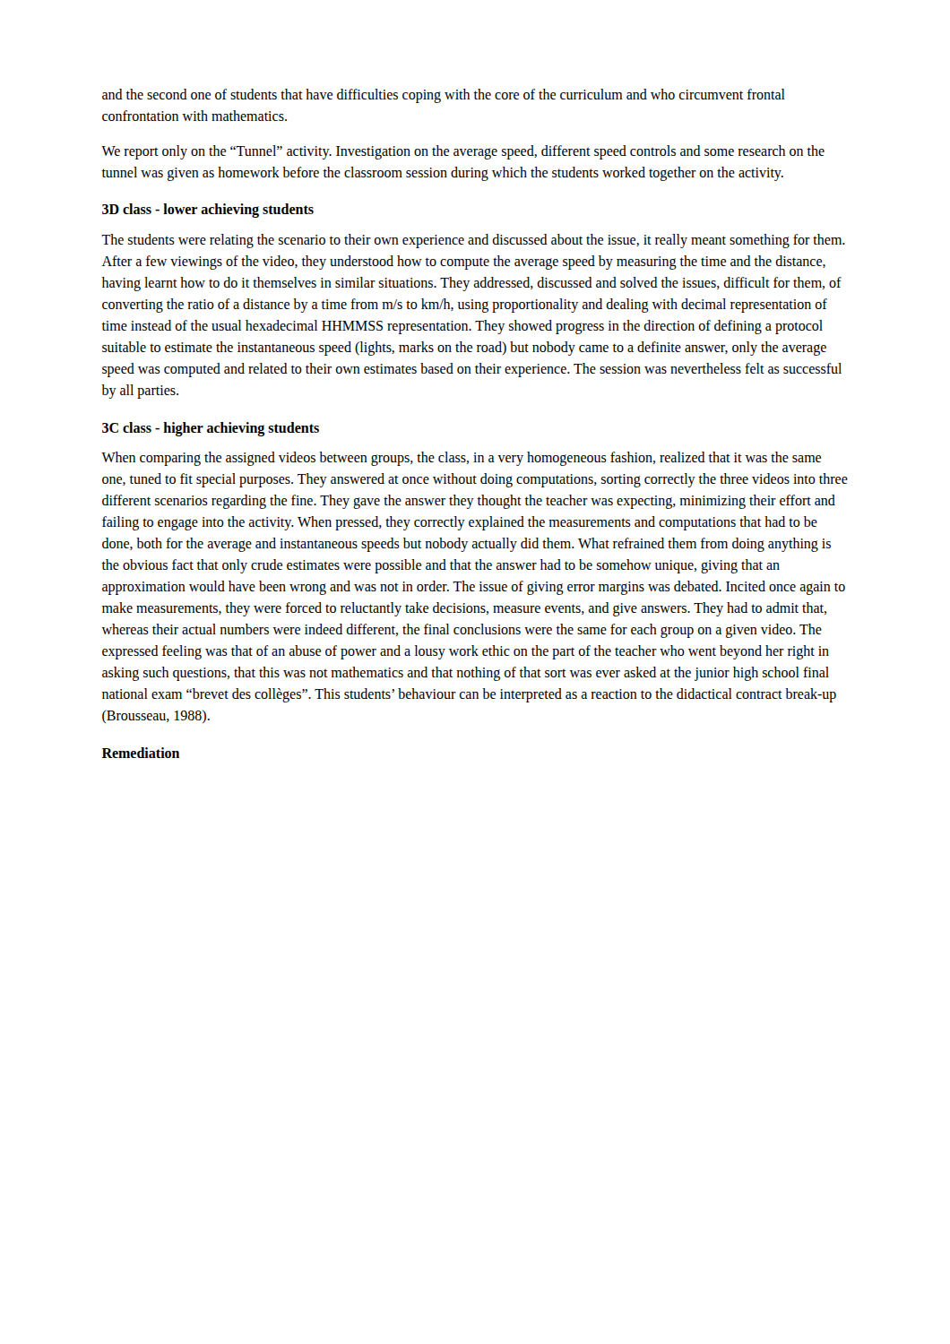and the second one of students that have difficulties coping with the core of the curriculum and who circumvent frontal confrontation with mathematics.
We report only on the “Tunnel” activity. Investigation on the average speed, different speed controls and some research on the tunnel was given as homework before the classroom session during which the students worked together on the activity.
3D class - lower achieving students
The students were relating the scenario to their own experience and discussed about the issue, it really meant something for them. After a few viewings of the video, they understood how to compute the average speed by measuring the time and the distance, having learnt how to do it themselves in similar situations. They addressed, discussed and solved the issues, difficult for them, of converting the ratio of a distance by a time from m/s to km/h, using proportionality and dealing with decimal representation of time instead of the usual hexadecimal HHMMSS representation. They showed progress in the direction of defining a protocol suitable to estimate the instantaneous speed (lights, marks on the road) but nobody came to a definite answer, only the average speed was computed and related to their own estimates based on their experience. The session was nevertheless felt as successful by all parties.
3C class - higher achieving students
When comparing the assigned videos between groups, the class, in a very homogeneous fashion, realized that it was the same one, tuned to fit special purposes. They answered at once without doing computations, sorting correctly the three videos into three different scenarios regarding the fine. They gave the answer they thought the teacher was expecting, minimizing their effort and failing to engage into the activity. When pressed, they correctly explained the measurements and computations that had to be done, both for the average and instantaneous speeds but nobody actually did them. What refrained them from doing anything is the obvious fact that only crude estimates were possible and that the answer had to be somehow unique, giving that an approximation would have been wrong and was not in order. The issue of giving error margins was debated. Incited once again to make measurements, they were forced to reluctantly take decisions, measure events, and give answers. They had to admit that, whereas their actual numbers were indeed different, the final conclusions were the same for each group on a given video. The expressed feeling was that of an abuse of power and a lousy work ethic on the part of the teacher who went beyond her right in asking such questions, that this was not mathematics and that nothing of that sort was ever asked at the junior high school final national exam “brevet des collèges”. This students’ behaviour can be interpreted as a reaction to the didactical contract break-up (Brousseau, 1988).
Remediation